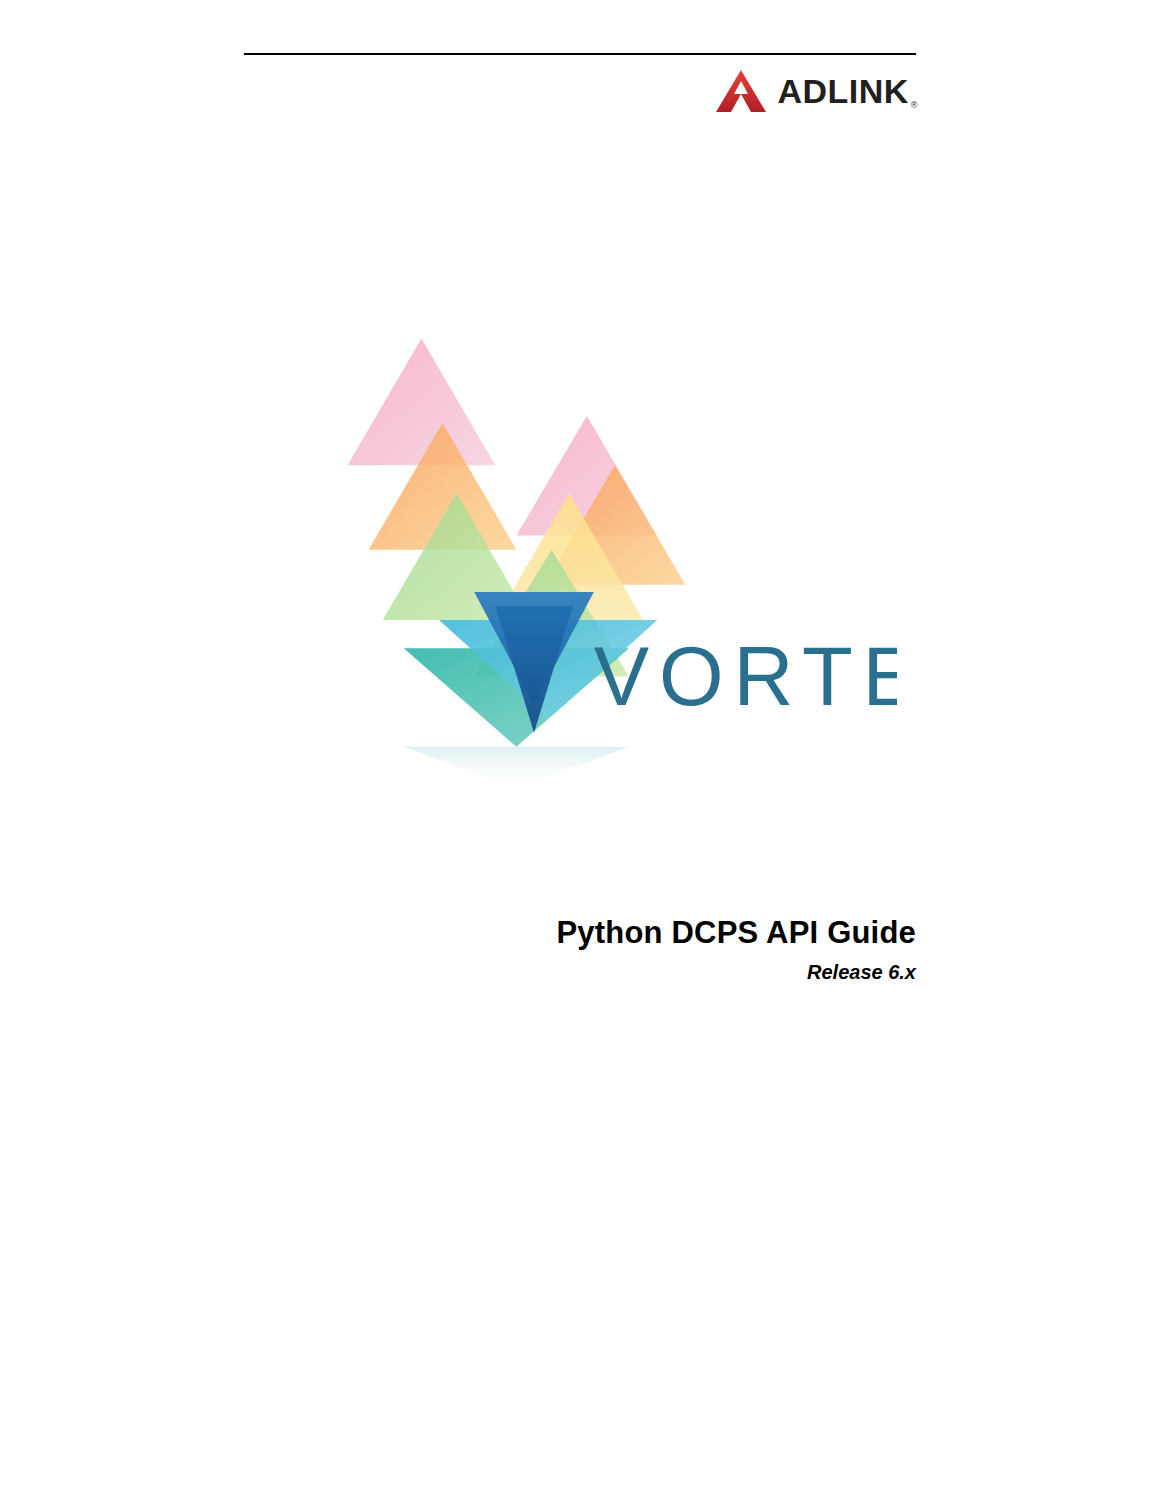ADLINK®
VORTEX
Python DCPS API Guide
Release 6.x